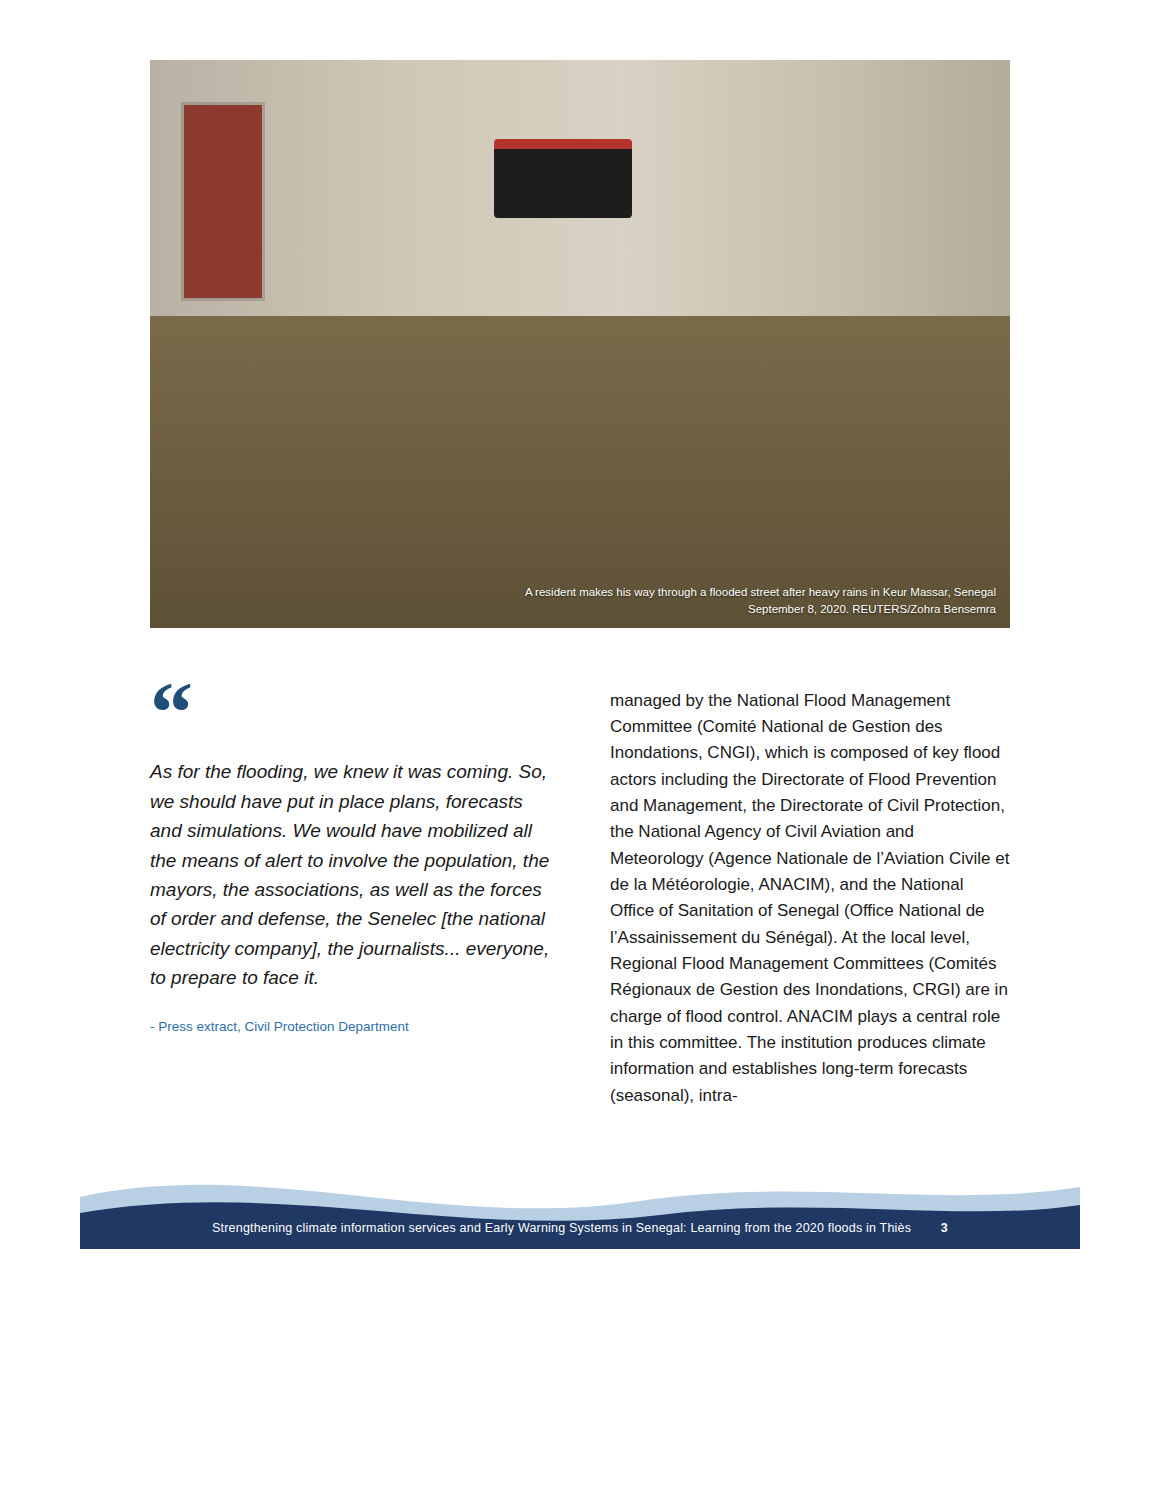A resident makes his way through a flooded street after heavy rains in Keur Massar, Senegal
September 8, 2020. REUTERS/Zohra Bensemra
“
As for the flooding, we knew it was coming. So, we should have put in place plans, forecasts and simulations. We would have mobilized all the means of alert to involve the population, the mayors, the associations, as well as the forces of order and defense, the Senelec [the national electricity company], the journalists... everyone, to prepare to face it.
- Press extract, Civil Protection Department
managed by the National Flood Management Committee (Comité National de Gestion des Inondations, CNGI), which is composed of key flood actors including the Directorate of Flood Prevention and Management, the Directorate of Civil Protection, the National Agency of Civil Aviation and Meteorology (Agence Nationale de l’Aviation Civile et de la Météorologie, ANACIM), and the National Office of Sanitation of Senegal (Office National de l’Assainissement du Sénégal). At the local level, Regional Flood Management Committees (Comités Régionaux de Gestion des Inondations, CRGI) are in charge of flood control. ANACIM plays a central role in this committee. The institution produces climate information and establishes long-term forecasts (seasonal), intra-
Strengthening climate information services and Early Warning Systems in Senegal: Learning from the 2020 floods in Thiès 3